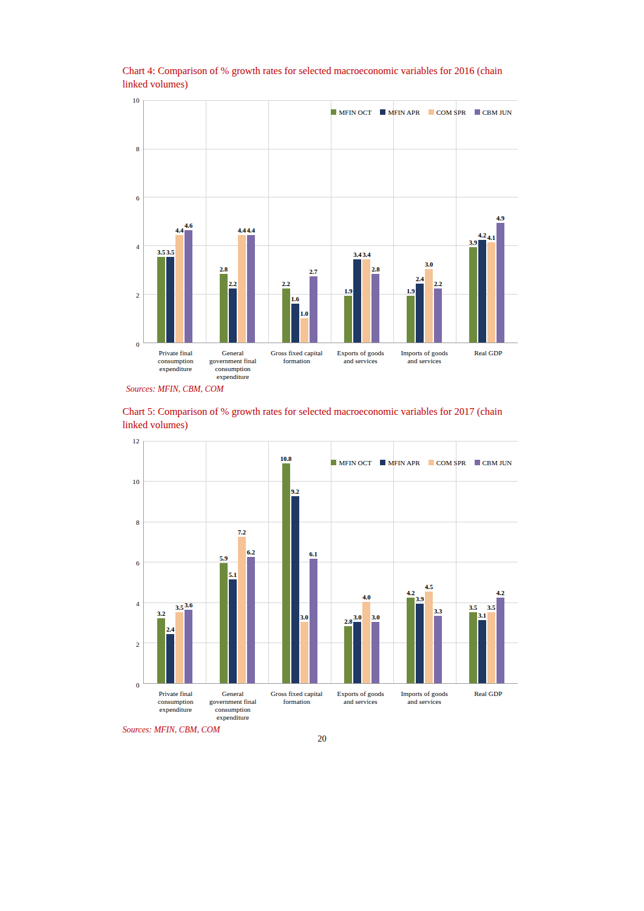Chart 4: Comparison of % growth rates for selected macroeconomic variables for 2016 (chain linked volumes)
10
8
6
4
2
0
MFIN OCT
MFIN APR
COM SPR
CBM JUN
3.5
3.5
4.4
4.6
2.8
2.2
4.4
4.4
2.2
1.6
1.0
2.7
1.9
3.4
3.4
2.8
1.9
2.4
3.0
2.2
3.9
4.2
4.1
4.9
Private final
consumption
expenditure
General
government final
consumption
expenditure
Gross fixed capital
formation
Exports of goods
and services
Imports of goods
and services
Real GDP
Sources: MFIN, CBM, COM
Chart 5: Comparison of % growth rates for selected macroeconomic variables for 2017 (chain linked volumes)
12
10
8
6
4
2
0
MFIN OCT
MFIN APR
COM SPR
CBM JUN
3.2
2.4
3.5
3.6
5.9
5.1
7.2
6.2
10.8
9.2
3.0
6.1
2.8
3.0
4.0
3.0
4.2
3.9
4.5
3.3
3.5
3.1
3.5
4.2
Private final
consumption
expenditure
General
government final
consumption
expenditure
Gross fixed capital
formation
Exports of goods
and services
Imports of goods
and services
Real GDP
Sources: MFIN, CBM, COM
20